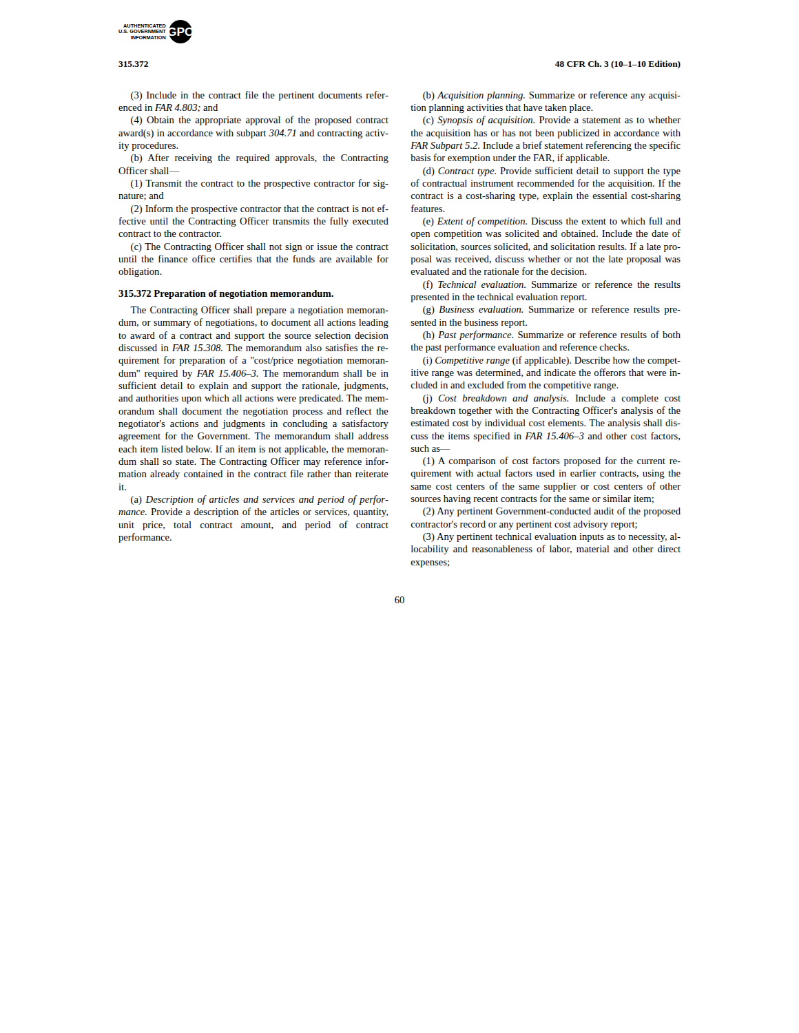AUTHENTICATED
U.S. GOVERNMENT
INFORMATION
GPO
315.372
48 CFR Ch. 3 (10–1–10 Edition)
(3) Include in the contract file the pertinent documents referenced in FAR 4.803; and
(4) Obtain the appropriate approval of the proposed contract award(s) in accordance with subpart 304.71 and contracting activity procedures.
(b) After receiving the required approvals, the Contracting Officer shall—
(1) Transmit the contract to the prospective contractor for signature; and
(2) Inform the prospective contractor that the contract is not effective until the Contracting Officer transmits the fully executed contract to the contractor.
(c) The Contracting Officer shall not sign or issue the contract until the finance office certifies that the funds are available for obligation.
315.372 Preparation of negotiation memorandum.
The Contracting Officer shall prepare a negotiation memorandum, or summary of negotiations, to document all actions leading to award of a contract and support the source selection decision discussed in FAR 15.308. The memorandum also satisfies the requirement for preparation of a ''cost/price negotiation memorandum'' required by FAR 15.406–3. The memorandum shall be in sufficient detail to explain and support the rationale, judgments, and authorities upon which all actions were predicated. The memorandum shall document the negotiation process and reflect the negotiator's actions and judgments in concluding a satisfactory agreement for the Government. The memorandum shall address each item listed below. If an item is not applicable, the memorandum shall so state. The Contracting Officer may reference information already contained in the contract file rather than reiterate it.
(a) Description of articles and services and period of performance. Provide a description of the articles or services, quantity, unit price, total contract amount, and period of contract performance.
(b) Acquisition planning. Summarize or reference any acquisition planning activities that have taken place.
(c) Synopsis of acquisition. Provide a statement as to whether the acquisition has or has not been publicized in accordance with FAR Subpart 5.2. Include a brief statement referencing the specific basis for exemption under the FAR, if applicable.
(d) Contract type. Provide sufficient detail to support the type of contractual instrument recommended for the acquisition. If the contract is a cost-sharing type, explain the essential cost-sharing features.
(e) Extent of competition. Discuss the extent to which full and open competition was solicited and obtained. Include the date of solicitation, sources solicited, and solicitation results. If a late proposal was received, discuss whether or not the late proposal was evaluated and the rationale for the decision.
(f) Technical evaluation. Summarize or reference the results presented in the technical evaluation report.
(g) Business evaluation. Summarize or reference results presented in the business report.
(h) Past performance. Summarize or reference results of both the past performance evaluation and reference checks.
(i) Competitive range (if applicable). Describe how the competitive range was determined, and indicate the offerors that were included in and excluded from the competitive range.
(j) Cost breakdown and analysis. Include a complete cost breakdown together with the Contracting Officer's analysis of the estimated cost by individual cost elements. The analysis shall discuss the items specified in FAR 15.406–3 and other cost factors, such as—
(1) A comparison of cost factors proposed for the current requirement with actual factors used in earlier contracts, using the same cost centers of the same supplier or cost centers of other sources having recent contracts for the same or similar item;
(2) Any pertinent Government-conducted audit of the proposed contractor's record or any pertinent cost advisory report;
(3) Any pertinent technical evaluation inputs as to necessity, allocability and reasonableness of labor, material and other direct expenses;
60